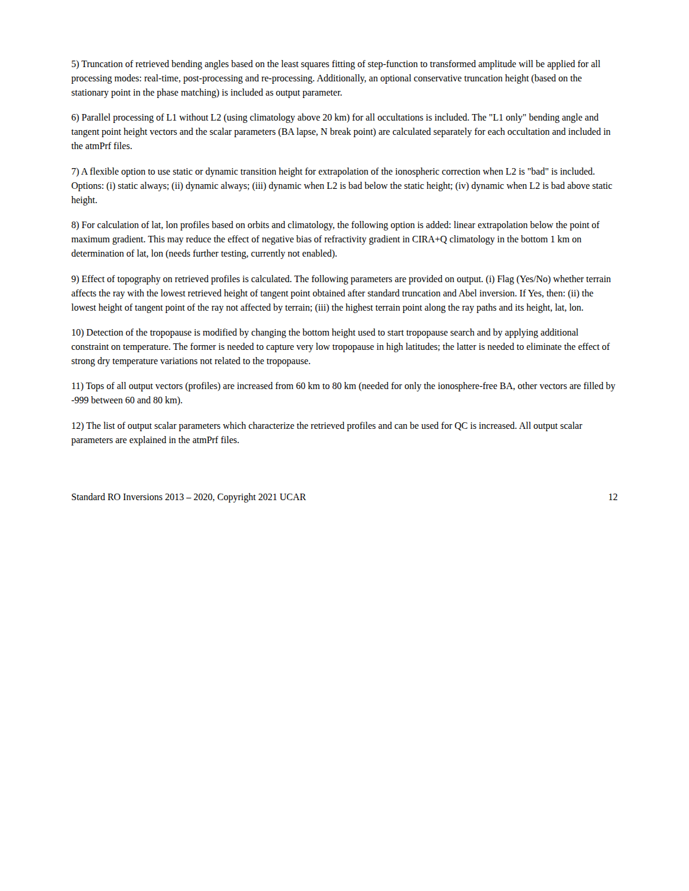5) Truncation of retrieved bending angles based on the least squares fitting of step-function to transformed amplitude will be applied for all processing modes: real-time, post-processing and re-processing. Additionally, an optional conservative truncation height (based on the stationary point in the phase matching) is included as output parameter.
6) Parallel processing of L1 without L2 (using climatology above 20 km) for all occultations is included. The "L1 only" bending angle and tangent point height vectors and the scalar parameters (BA lapse, N break point) are calculated separately for each occultation and included in the atmPrf files.
7) A flexible option to use static or dynamic transition height for extrapolation of the ionospheric correction when L2 is "bad" is included. Options: (i) static always; (ii) dynamic always; (iii) dynamic when L2 is bad below the static height; (iv) dynamic when L2 is bad above static height.
8) For calculation of lat, lon profiles based on orbits and climatology, the following option is added: linear extrapolation below the point of maximum gradient. This may reduce the effect of negative bias of refractivity gradient in CIRA+Q climatology in the bottom 1 km on determination of lat, lon (needs further testing, currently not enabled).
9) Effect of topography on retrieved profiles is calculated. The following parameters are provided on output. (i) Flag (Yes/No) whether terrain affects the ray with the lowest retrieved height of tangent point obtained after standard truncation and Abel inversion. If Yes, then: (ii) the lowest height of tangent point of the ray not affected by terrain; (iii) the highest terrain point along the ray paths and its height, lat, lon.
10) Detection of the tropopause is modified by changing the bottom height used to start tropopause search and by applying additional constraint on temperature. The former is needed to capture very low tropopause in high latitudes; the latter is needed to eliminate the effect of strong dry temperature variations not related to the tropopause.
11) Tops of all output vectors (profiles) are increased from 60 km to 80 km (needed for only the ionosphere-free BA, other vectors are filled by -999 between 60 and 80 km).
12) The list of output scalar parameters which characterize the retrieved profiles and can be used for QC is increased. All output scalar parameters are explained in the atmPrf files.
Standard RO Inversions 2013 – 2020, Copyright 2021 UCAR 12